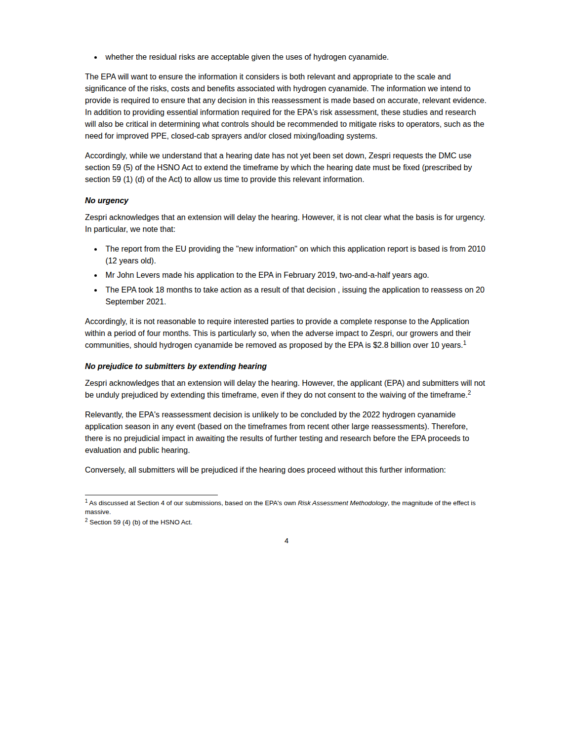whether the residual risks are acceptable given the uses of hydrogen cyanamide.
The EPA will want to ensure the information it considers is both relevant and appropriate to the scale and significance of the risks, costs and benefits associated with hydrogen cyanamide. The information we intend to provide is required to ensure that any decision in this reassessment is made based on accurate, relevant evidence. In addition to providing essential information required for the EPA's risk assessment, these studies and research will also be critical in determining what controls should be recommended to mitigate risks to operators, such as the need for improved PPE, closed-cab sprayers and/or closed mixing/loading systems.
Accordingly, while we understand that a hearing date has not yet been set down, Zespri requests the DMC use section 59 (5) of the HSNO Act to extend the timeframe by which the hearing date must be fixed (prescribed by section 59 (1) (d) of the Act) to allow us time to provide this relevant information.
No urgency
Zespri acknowledges that an extension will delay the hearing. However, it is not clear what the basis is for urgency. In particular, we note that:
The report from the EU providing the "new information" on which this application report is based is from 2010 (12 years old).
Mr John Levers made his application to the EPA in February 2019, two-and-a-half years ago.
The EPA took 18 months to take action as a result of that decision , issuing the application to reassess on 20 September 2021.
Accordingly, it is not reasonable to require interested parties to provide a complete response to the Application within a period of four months. This is particularly so, when the adverse impact to Zespri, our growers and their communities, should hydrogen cyanamide be removed as proposed by the EPA is $2.8 billion over 10 years.1
No prejudice to submitters by extending hearing
Zespri acknowledges that an extension will delay the hearing. However, the applicant (EPA) and submitters will not be unduly prejudiced by extending this timeframe, even if they do not consent to the waiving of the timeframe.2
Relevantly, the EPA's reassessment decision is unlikely to be concluded by the 2022 hydrogen cyanamide application season in any event (based on the timeframes from recent other large reassessments). Therefore, there is no prejudicial impact in awaiting the results of further testing and research before the EPA proceeds to evaluation and public hearing.
Conversely, all submitters will be prejudiced if the hearing does proceed without this further information:
1 As discussed at Section 4 of our submissions, based on the EPA's own Risk Assessment Methodology, the magnitude of the effect is massive.
2 Section 59 (4) (b) of the HSNO Act.
4